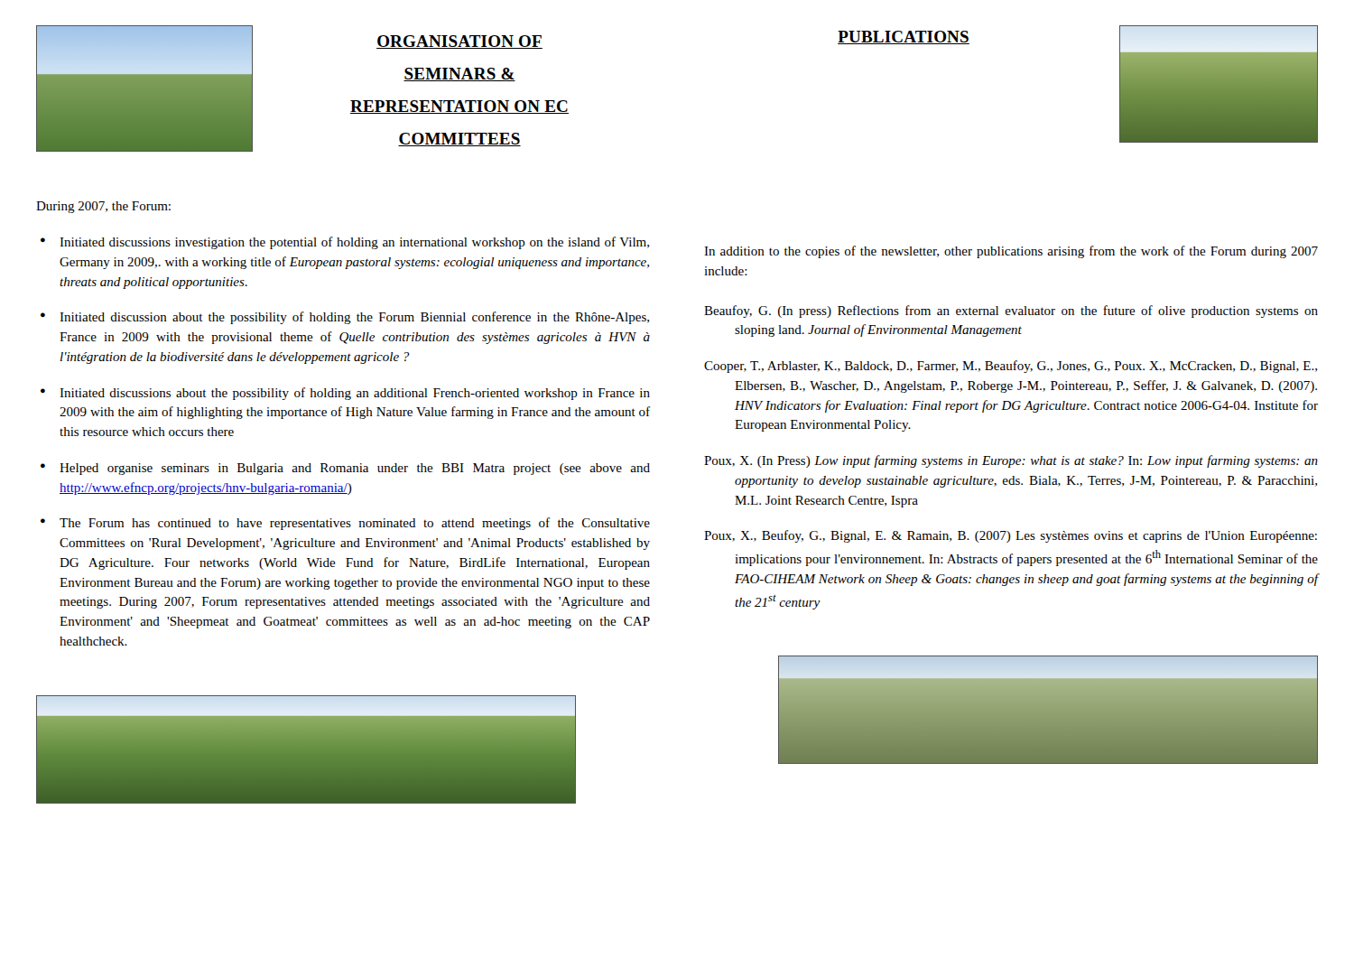Organisation of
Seminars &
Representation on EC
Committees
During 2007, the Forum:
Initiated discussions investigation the potential of holding an international workshop on the island of Vilm, Germany in 2009,. with a working title of European pastoral systems: ecologial uniqueness and importance, threats and political opportunities.
Initiated discussion about the possibility of holding the Forum Biennial conference in the Rhône-Alpes, France in 2009 with the provisional theme of Quelle contribution des systèmes agricoles à HVN à l'intégration de la biodiversité dans le développement agricole ?
Initiated discussions about the possibility of holding an additional French-oriented workshop in France in 2009 with the aim of highlighting the importance of High Nature Value farming in France and the amount of this resource which occurs there
Helped organise seminars in Bulgaria and Romania under the BBI Matra project (see above and http://www.efncp.org/projects/hnv-bulgaria-romania/)
The Forum has continued to have representatives nominated to attend meetings of the Consultative Committees on 'Rural Development', 'Agriculture and Environment' and 'Animal Products' established by DG Agriculture. Four networks (World Wide Fund for Nature, BirdLife International, European Environment Bureau and the Forum) are working together to provide the environmental NGO input to these meetings. During 2007, Forum representatives attended meetings associated with the 'Agriculture and Environment' and 'Sheepmeat and Goatmeat' committees as well as an ad-hoc meeting on the CAP healthcheck.
Publications
In addition to the copies of the newsletter, other publications arising from the work of the Forum during 2007 include:
Beaufoy, G. (In press) Reflections from an external evaluator on the future of olive production systems on sloping land. Journal of Environmental Management
Cooper, T., Arblaster, K., Baldock, D., Farmer, M., Beaufoy, G., Jones, G., Poux. X., McCracken, D., Bignal, E., Elbersen, B., Wascher, D., Angelstam, P., Roberge J-M., Pointereau, P., Seffer, J. & Galvanek, D. (2007). HNV Indicators for Evaluation: Final report for DG Agriculture. Contract notice 2006-G4-04. Institute for European Environmental Policy.
Poux, X. (In Press) Low input farming systems in Europe: what is at stake? In: Low input farming systems: an opportunity to develop sustainable agriculture, eds. Biala, K., Terres, J-M, Pointereau, P. & Paracchini, M.L. Joint Research Centre, Ispra
Poux, X., Beufoy, G., Bignal, E. & Ramain, B. (2007) Les systèmes ovins et caprins de l'Union Européenne: implications pour l'environnement. In: Abstracts of papers presented at the 6th International Seminar of the FAO-CIHEAM Network on Sheep & Goats: changes in sheep and goat farming systems at the beginning of the 21st century